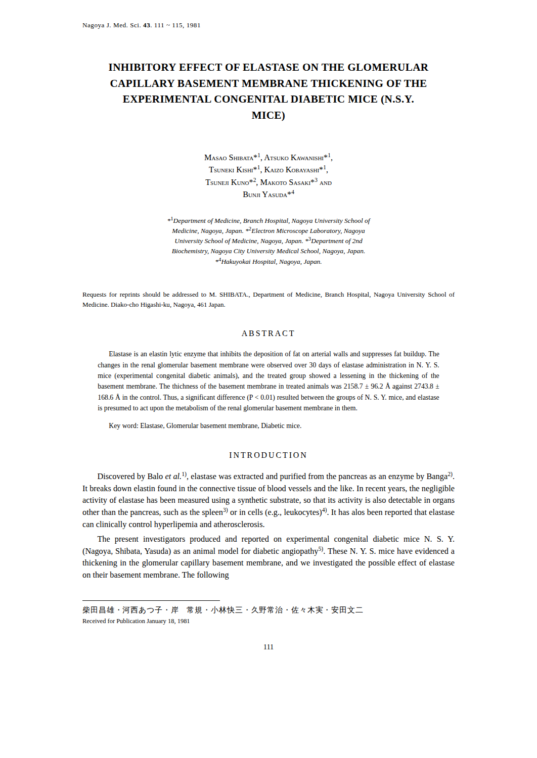Nagoya J. Med. Sci. 43. 111 ~ 115, 1981
Inhibitory Effect of Elastase on the Glomerular Capillary Basement Membrane Thickening of the Experimental Congenital Diabetic Mice (N.S.Y. Mice)
Masao Shibata*1, Atsuko Kawanishi*1,
Tsuneki Kishi*1, Kaizo Kobayashi*1,
Tsuneji Kuno*2, Makoto Sasaki*3 and
Bunji Yasuda*4
*1Department of Medicine, Branch Hospital, Nagoya University School of Medicine, Nagoya, Japan. *2Electron Microscope Laboratory, Nagoya University School of Medicine, Nagoya, Japan. *3Department of 2nd Biochemistry, Nagoya City University Medical School, Nagoya, Japan. *4Hakuyokai Hospital, Nagoya, Japan.
Requests for reprints should be addressed to M. SHIBATA., Department of Medicine, Branch Hospital, Nagoya University School of Medicine. Diako-cho Higashi-ku, Nagoya, 461 Japan.
ABSTRACT
Elastase is an elastin lytic enzyme that inhibits the deposition of fat on arterial walls and suppresses fat buildup. The changes in the renal glomerular basement membrane were observed over 30 days of elastase administration in N. Y. S. mice (experimental congenital diabetic animals), and the treated group showed a lessening in the thickening of the basement membrane. The thichness of the basement membrane in treated animals was 2158.7 ± 96.2 Å against 2743.8 ± 168.6 Å in the control. Thus, a significant difference (P < 0.01) resulted between the groups of N. S. Y. mice, and elastase is presumed to act upon the metabolism of the renal glomerular basement membrane in them.
Key word: Elastase, Glomerular basement membrane, Diabetic mice.
INTRODUCTION
Discovered by Balo et al.1), elastase was extracted and purified from the pancreas as an enzyme by Banga2). It breaks down elastin found in the connective tissue of blood vessels and the like. In recent years, the negligible activity of elastase has been measured using a synthetic substrate, so that its activity is also detectable in organs other than the pancreas, such as the spleen3) or in cells (e.g., leukocytes)4). It has alos been reported that elastase can clinically control hyperlipemia and atherosclerosis.
The present investigators produced and reported on experimental congenital diabetic mice N. S. Y. (Nagoya, Shibata, Yasuda) as an animal model for diabetic angiopathy5). These N. Y. S. mice have evidenced a thickening in the glomerular capillary basement membrane, and we investigated the possible effect of elastase on their basement membrane. The following
柴田昌雄・河西あつ子・岸　常規・小林快三・久野常治・佐々木実・安田文二
Received for Publication January 18, 1981
111